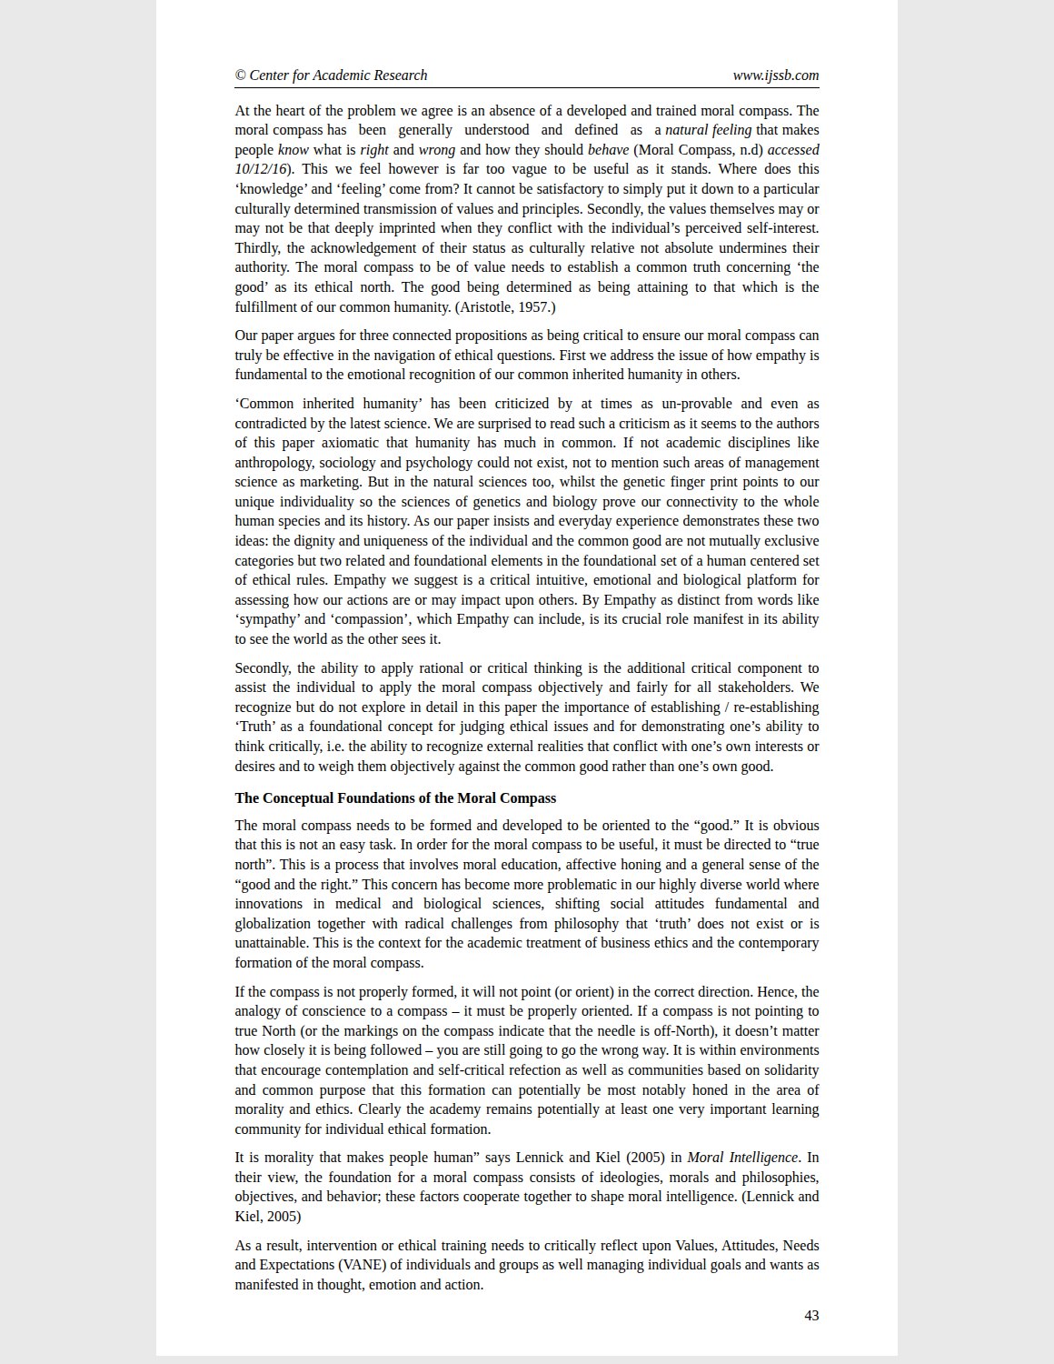© Center for Academic Research www.ijssb.com
At the heart of the problem we agree is an absence of a developed and trained moral compass. The moral compass has been generally understood and defined as a natural feeling that makes people know what is right and wrong and how they should behave (Moral Compass, n.d) accessed 10/12/16). This we feel however is far too vague to be useful as it stands. Where does this ‘knowledge’ and ‘feeling’ come from? It cannot be satisfactory to simply put it down to a particular culturally determined transmission of values and principles. Secondly, the values themselves may or may not be that deeply imprinted when they conflict with the individual’s perceived self-interest. Thirdly, the acknowledgement of their status as culturally relative not absolute undermines their authority. The moral compass to be of value needs to establish a common truth concerning ‘the good’ as its ethical north. The good being determined as being attaining to that which is the fulfillment of our common humanity. (Aristotle, 1957.)
Our paper argues for three connected propositions as being critical to ensure our moral compass can truly be effective in the navigation of ethical questions. First we address the issue of how empathy is fundamental to the emotional recognition of our common inherited humanity in others.
‘Common inherited humanity’ has been criticized by at times as un-provable and even as contradicted by the latest science. We are surprised to read such a criticism as it seems to the authors of this paper axiomatic that humanity has much in common. If not academic disciplines like anthropology, sociology and psychology could not exist, not to mention such areas of management science as marketing. But in the natural sciences too, whilst the genetic finger print points to our unique individuality so the sciences of genetics and biology prove our connectivity to the whole human species and its history. As our paper insists and everyday experience demonstrates these two ideas: the dignity and uniqueness of the individual and the common good are not mutually exclusive categories but two related and foundational elements in the foundational set of a human centered set of ethical rules. Empathy we suggest is a critical intuitive, emotional and biological platform for assessing how our actions are or may impact upon others. By Empathy as distinct from words like ‘sympathy’ and ‘compassion’, which Empathy can include, is its crucial role manifest in its ability to see the world as the other sees it.
Secondly, the ability to apply rational or critical thinking is the additional critical component to assist the individual to apply the moral compass objectively and fairly for all stakeholders. We recognize but do not explore in detail in this paper the importance of establishing / re-establishing ‘Truth’ as a foundational concept for judging ethical issues and for demonstrating one’s ability to think critically, i.e. the ability to recognize external realities that conflict with one’s own interests or desires and to weigh them objectively against the common good rather than one’s own good.
The Conceptual Foundations of the Moral Compass
The moral compass needs to be formed and developed to be oriented to the “good.” It is obvious that this is not an easy task. In order for the moral compass to be useful, it must be directed to “true north”. This is a process that involves moral education, affective honing and a general sense of the “good and the right.” This concern has become more problematic in our highly diverse world where innovations in medical and biological sciences, shifting social attitudes fundamental and globalization together with radical challenges from philosophy that ‘truth’ does not exist or is unattainable. This is the context for the academic treatment of business ethics and the contemporary formation of the moral compass.
If the compass is not properly formed, it will not point (or orient) in the correct direction. Hence, the analogy of conscience to a compass – it must be properly oriented. If a compass is not pointing to true North (or the markings on the compass indicate that the needle is off-North), it doesn’t matter how closely it is being followed – you are still going to go the wrong way. It is within environments that encourage contemplation and self-critical refection as well as communities based on solidarity and common purpose that this formation can potentially be most notably honed in the area of morality and ethics. Clearly the academy remains potentially at least one very important learning community for individual ethical formation.
It is morality that makes people human” says Lennick and Kiel (2005) in Moral Intelligence. In their view, the foundation for a moral compass consists of ideologies, morals and philosophies, objectives, and behavior; these factors cooperate together to shape moral intelligence. (Lennick and Kiel, 2005)
As a result, intervention or ethical training needs to critically reflect upon Values, Attitudes, Needs and Expectations (VANE) of individuals and groups as well managing individual goals and wants as manifested in thought, emotion and action.
43